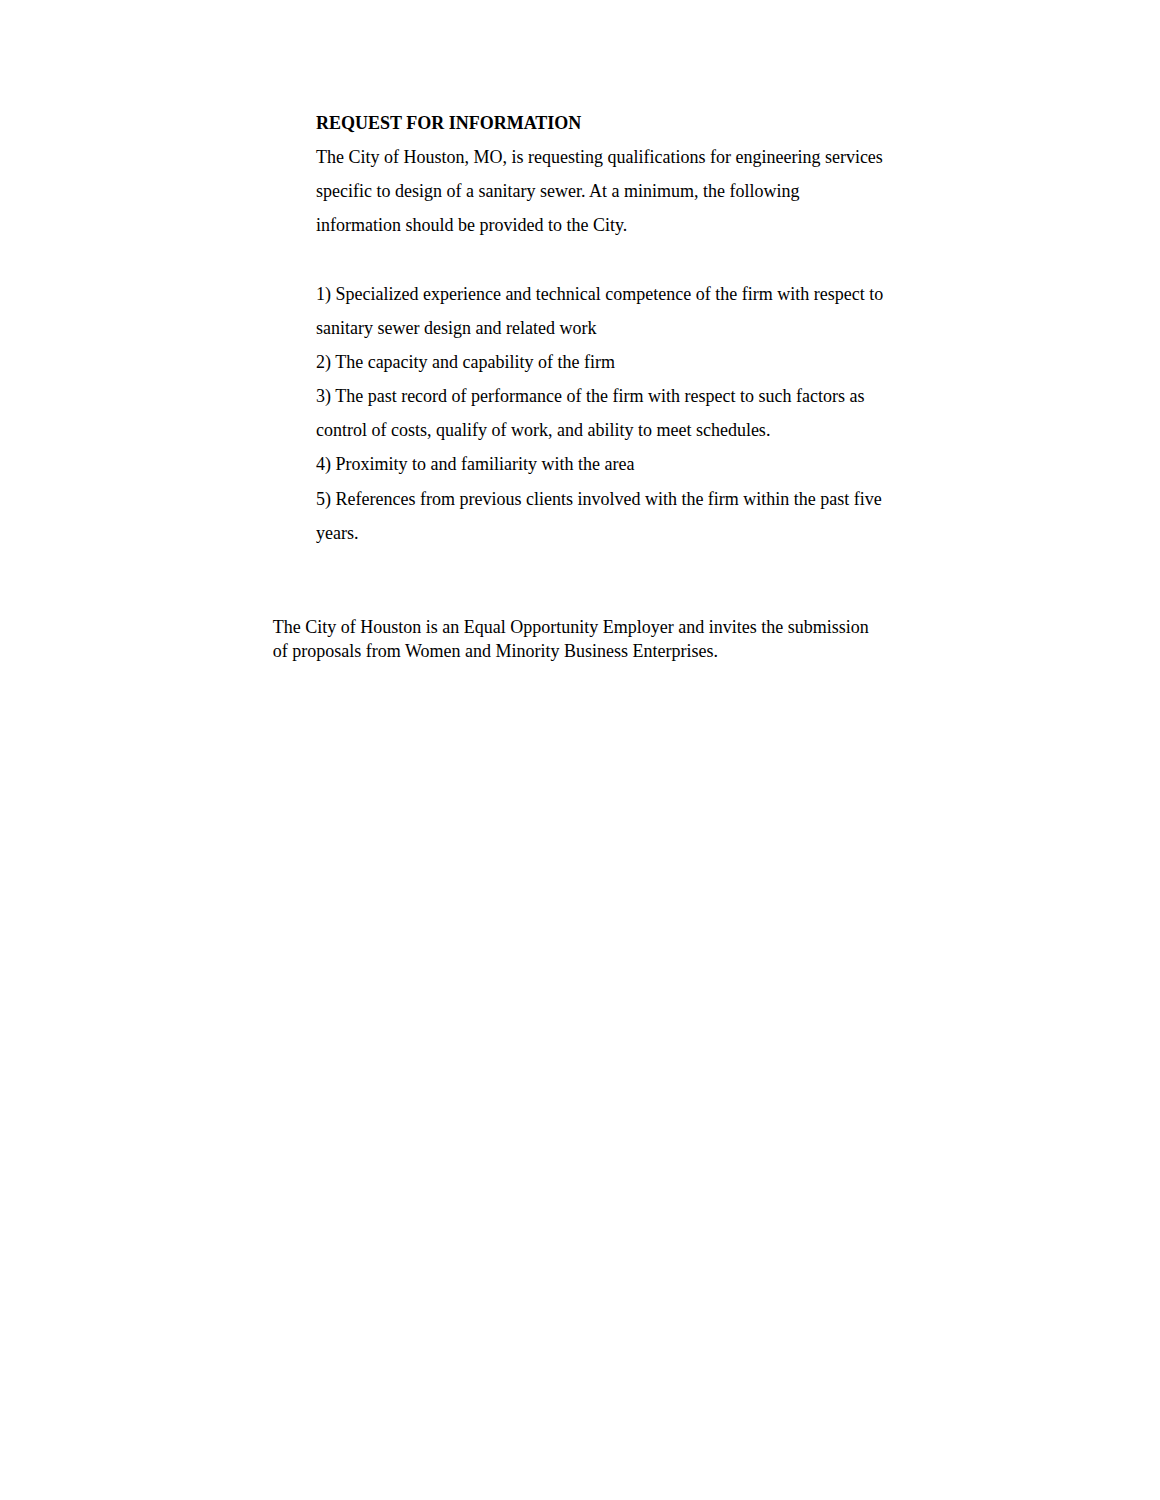REQUEST FOR INFORMATION
The City of Houston, MO, is requesting qualifications for engineering services specific to design of a sanitary sewer. At a minimum, the following information should be provided to the City.
1) Specialized experience and technical competence of the firm with respect to sanitary sewer design and related work
2) The capacity and capability of the firm
3) The past record of performance of the firm with respect to such factors as control of costs, qualify of work, and ability to meet schedules.
4) Proximity to and familiarity with the area
5) References from previous clients involved with the firm within the past five years.
The City of Houston is an Equal Opportunity Employer and invites the submission of proposals from Women and Minority Business Enterprises.